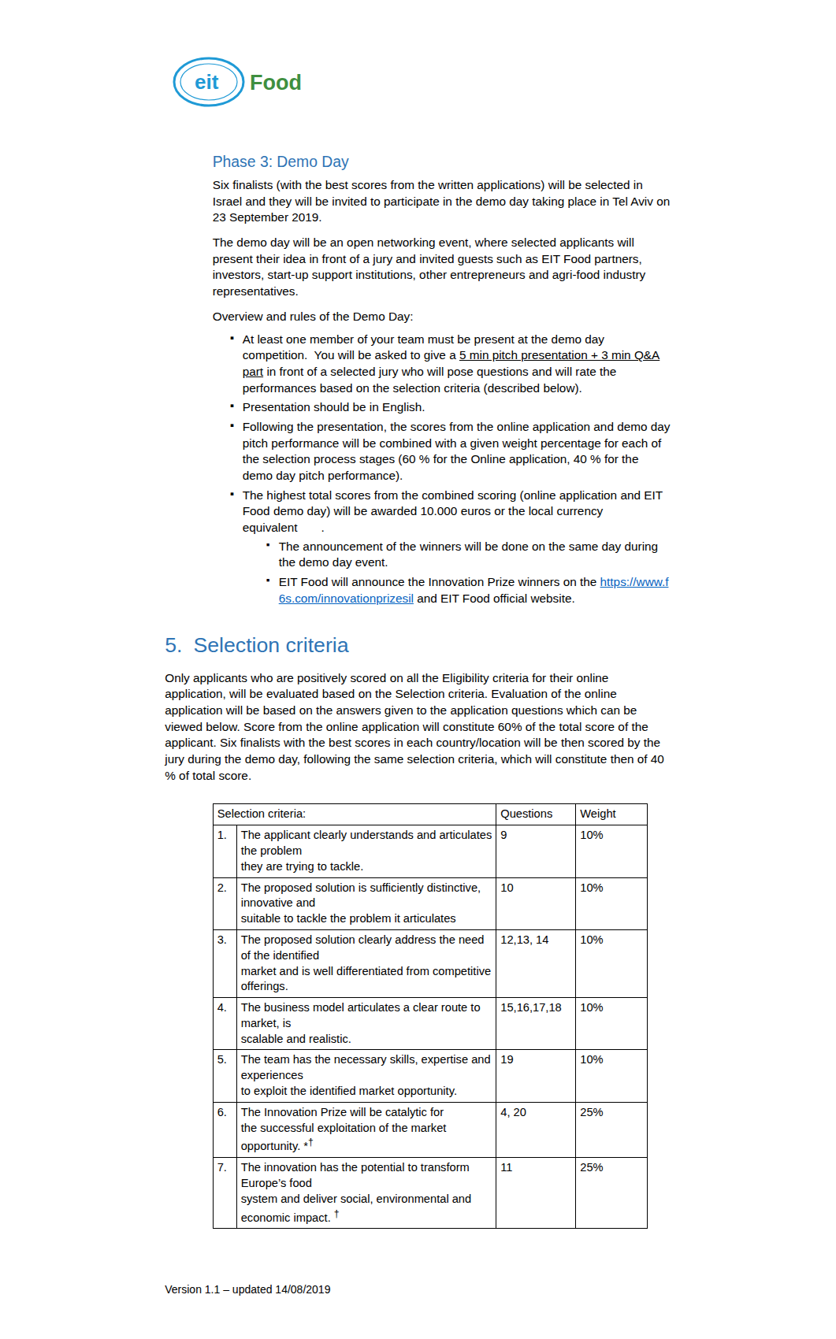eit Food
Phase 3: Demo Day
Six finalists (with the best scores from the written applications) will be selected in Israel and they will be invited to participate in the demo day taking place in Tel Aviv on 23 September 2019.
The demo day will be an open networking event, where selected applicants will present their idea in front of a jury and invited guests such as EIT Food partners, investors, start-up support institutions, other entrepreneurs and agri-food industry representatives.
Overview and rules of the Demo Day:
At least one member of your team must be present at the demo day competition. You will be asked to give a 5 min pitch presentation + 3 min Q&A part in front of a selected jury who will pose questions and will rate the performances based on the selection criteria (described below).
Presentation should be in English.
Following the presentation, the scores from the online application and demo day pitch performance will be combined with a given weight percentage for each of the selection process stages (60 % for the Online application, 40 % for the demo day pitch performance).
The highest total scores from the combined scoring (online application and EIT Food demo day) will be awarded 10.000 euros or the local currency equivalent .
The announcement of the winners will be done on the same day during the demo day event.
EIT Food will announce the Innovation Prize winners on the https://www.f6s.com/innovationprizesil and EIT Food official website.
5. Selection criteria
Only applicants who are positively scored on all the Eligibility criteria for their online application, will be evaluated based on the Selection criteria. Evaluation of the online application will be based on the answers given to the application questions which can be viewed below. Score from the online application will constitute 60% of the total score of the applicant. Six finalists with the best scores in each country/location will be then scored by the jury during the demo day, following the same selection criteria, which will constitute then of 40 % of total score.
| Selection criteria: | Questions | Weight |
| 1. | The applicant clearly understands and articulates the problem they are trying to tackle. | 9 | 10% |
| 2. | The proposed solution is sufficiently distinctive, innovative and suitable to tackle the problem it articulates | 10 | 10% |
| 3. | The proposed solution clearly address the need of the identified market and is well differentiated from competitive offerings. | 12,13, 14 | 10% |
| 4. | The business model articulates a clear route to market, is scalable and realistic. | 15,16,17,18 | 10% |
| 5. | The team has the necessary skills, expertise and experiences to exploit the identified market opportunity. | 19 | 10% |
| 6. | The Innovation Prize will be catalytic for the successful exploitation of the market opportunity. * † | 4, 20 | 25% |
| 7. | The innovation has the potential to transform Europe’s food system and deliver social, environmental and economic impact. † | 11 | 25% |
Version 1.1 – updated 14/08/2019